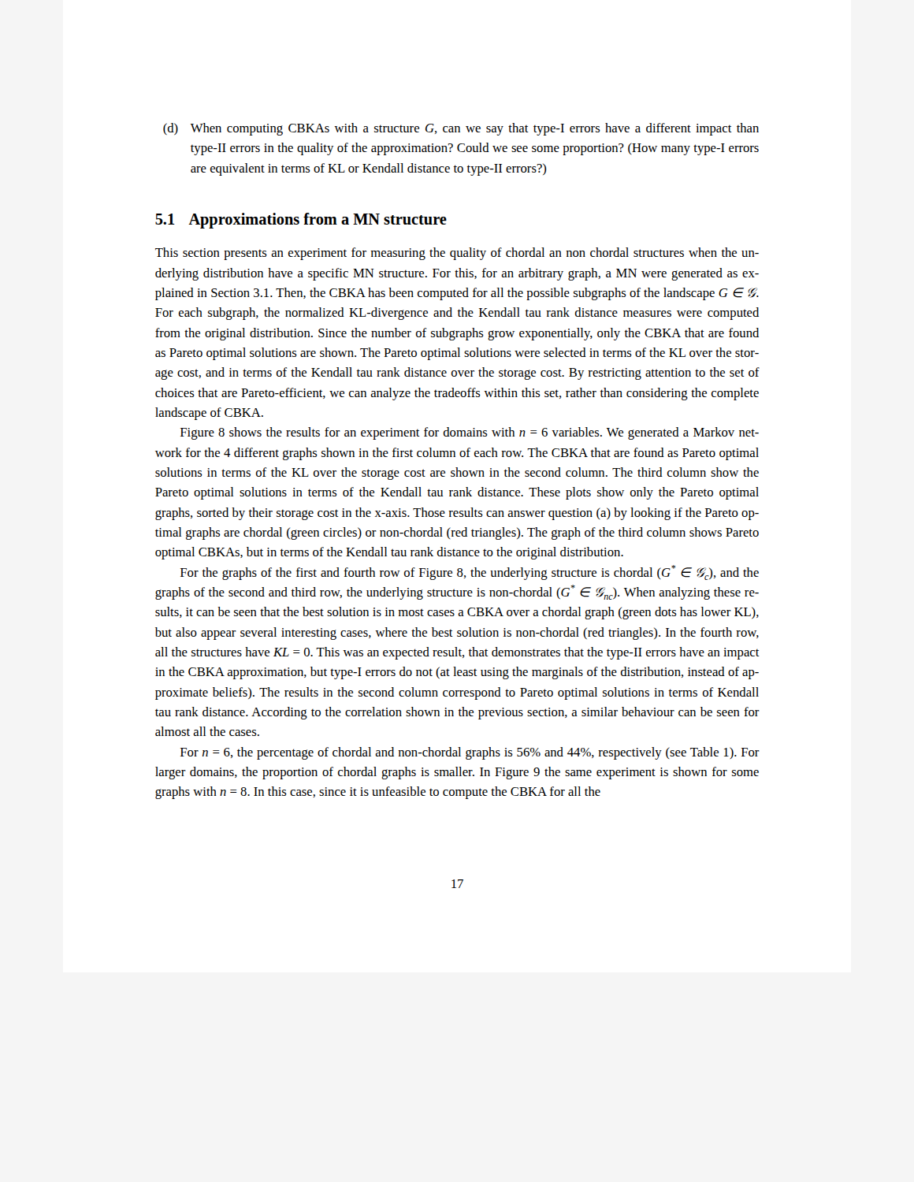(d)
When computing CBKAs with a structure G, can we say that type-I errors have a different impact than type-II errors in the quality of the approximation? Could we see some proportion? (How many type-I errors are equivalent in terms of KL or Kendall distance to type-II errors?)
5.1 Approximations from a MN structure
This section presents an experiment for measuring the quality of chordal an non chordal structures when the underlying distribution have a specific MN structure. For this, for an arbitrary graph, a MN were generated as explained in Section 3.1. Then, the CBKA has been computed for all the possible subgraphs of the landscape G ∈ 𝒢. For each subgraph, the normalized KL-divergence and the Kendall tau rank distance measures were computed from the original distribution. Since the number of subgraphs grow exponentially, only the CBKA that are found as Pareto optimal solutions are shown. The Pareto optimal solutions were selected in terms of the KL over the storage cost, and in terms of the Kendall tau rank distance over the storage cost. By restricting attention to the set of choices that are Pareto-efficient, we can analyze the tradeoffs within this set, rather than considering the complete landscape of CBKA.
Figure 8 shows the results for an experiment for domains with n = 6 variables. We generated a Markov network for the 4 different graphs shown in the first column of each row. The CBKA that are found as Pareto optimal solutions in terms of the KL over the storage cost are shown in the second column. The third column show the Pareto optimal solutions in terms of the Kendall tau rank distance. These plots show only the Pareto optimal graphs, sorted by their storage cost in the x-axis. Those results can answer question (a) by looking if the Pareto optimal graphs are chordal (green circles) or non-chordal (red triangles). The graph of the third column shows Pareto optimal CBKAs, but in terms of the Kendall tau rank distance to the original distribution.
For the graphs of the first and fourth row of Figure 8, the underlying structure is chordal (G* ∈ 𝒢c), and the graphs of the second and third row, the underlying structure is non-chordal (G* ∈ 𝒢nc). When analyzing these results, it can be seen that the best solution is in most cases a CBKA over a chordal graph (green dots has lower KL), but also appear several interesting cases, where the best solution is non-chordal (red triangles). In the fourth row, all the structures have KL = 0. This was an expected result, that demonstrates that the type-II errors have an impact in the CBKA approximation, but type-I errors do not (at least using the marginals of the distribution, instead of approximate beliefs). The results in the second column correspond to Pareto optimal solutions in terms of Kendall tau rank distance. According to the correlation shown in the previous section, a similar behaviour can be seen for almost all the cases.
For n = 6, the percentage of chordal and non-chordal graphs is 56% and 44%, respectively (see Table 1). For larger domains, the proportion of chordal graphs is smaller. In Figure 9 the same experiment is shown for some graphs with n = 8. In this case, since it is unfeasible to compute the CBKA for all the
17